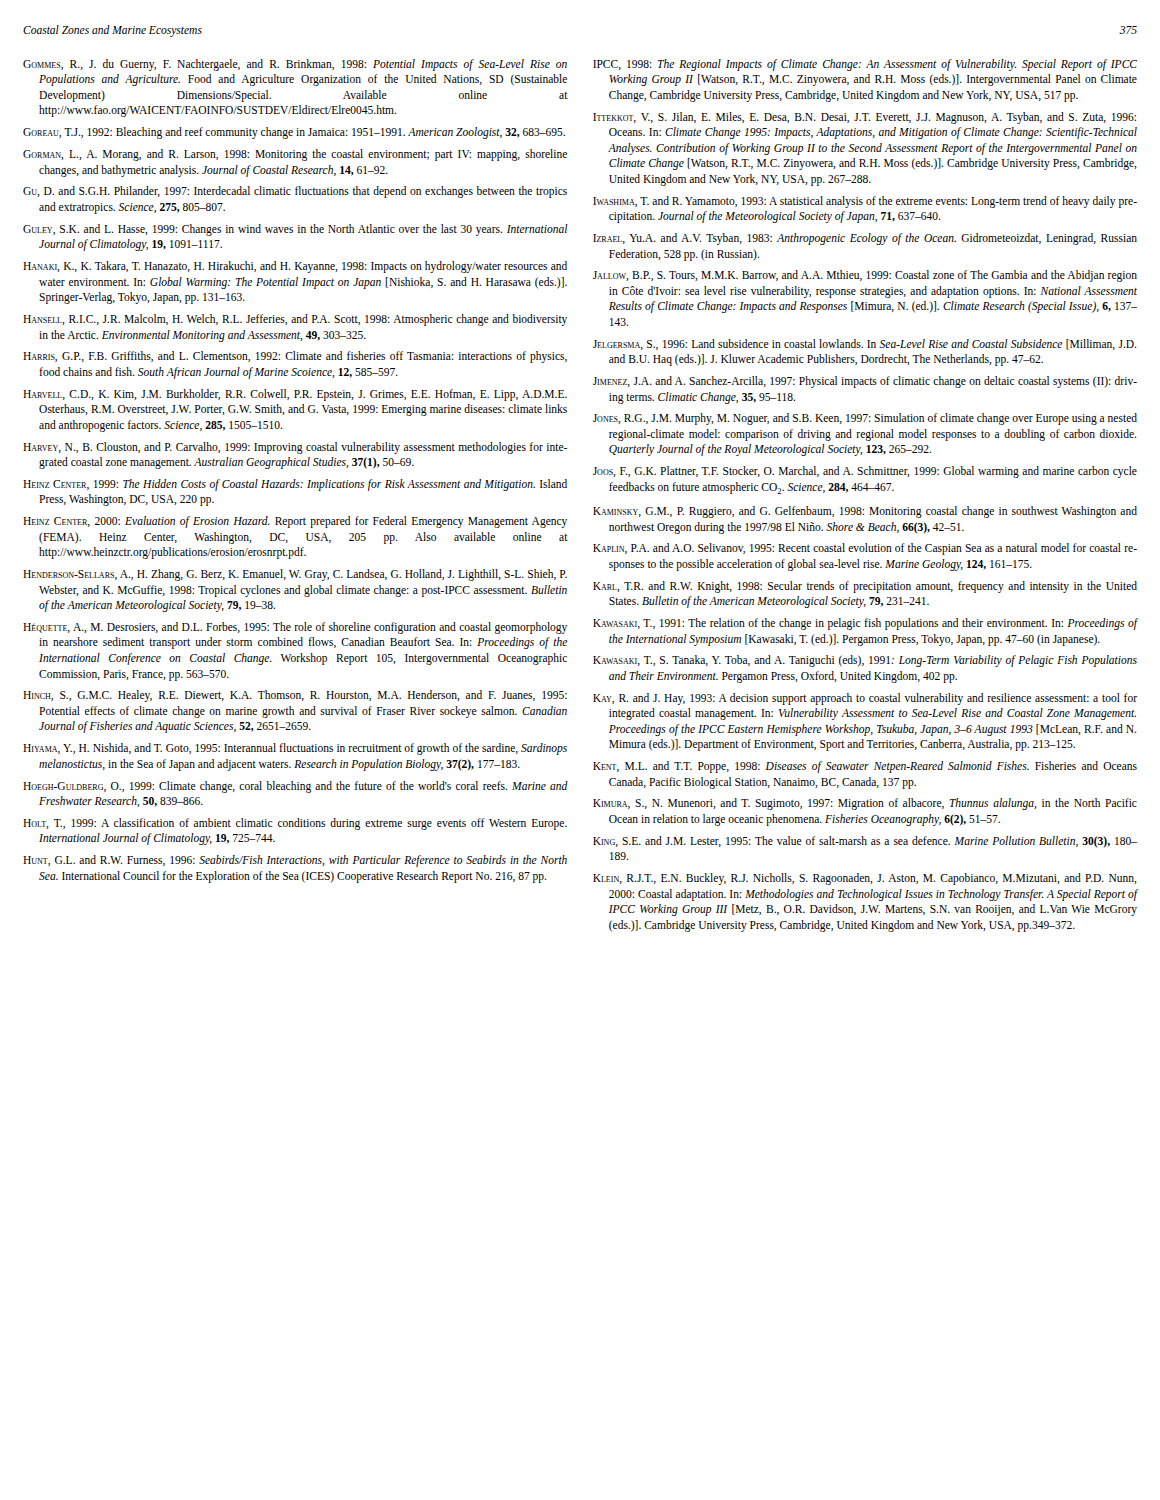Coastal Zones and Marine Ecosystems 375
Gommes, R., J. du Guerny, F. Nachtergaele, and R. Brinkman, 1998: Potential Impacts of Sea-Level Rise on Populations and Agriculture. Food and Agriculture Organization of the United Nations, SD (Sustainable Development) Dimensions/Special. Available online at http://www.fao.org/WAICENT/FAOINFO/SUSTDEV/Eldirect/Elre0045.htm.
Goreau, T.J., 1992: Bleaching and reef community change in Jamaica: 1951–1991. American Zoologist, 32, 683–695.
Gorman, L., A. Morang, and R. Larson, 1998: Monitoring the coastal environment; part IV: mapping, shoreline changes, and bathymetric analysis. Journal of Coastal Research, 14, 61–92.
Gu, D. and S.G.H. Philander, 1997: Interdecadal climatic fluctuations that depend on exchanges between the tropics and extratropics. Science, 275, 805–807.
Guley, S.K. and L. Hasse, 1999: Changes in wind waves in the North Atlantic over the last 30 years. International Journal of Climatology, 19, 1091–1117.
Hanaki, K., K. Takara, T. Hanazato, H. Hirakuchi, and H. Kayanne, 1998: Impacts on hydrology/water resources and water environment. In: Global Warming: The Potential Impact on Japan [Nishioka, S. and H. Harasawa (eds.)]. Springer-Verlag, Tokyo, Japan, pp. 131–163.
Hansell, R.I.C., J.R. Malcolm, H. Welch, R.L. Jefferies, and P.A. Scott, 1998: Atmospheric change and biodiversity in the Arctic. Environmental Monitoring and Assessment, 49, 303–325.
Harris, G.P., F.B. Griffiths, and L. Clementson, 1992: Climate and fisheries off Tasmania: interactions of physics, food chains and fish. South African Journal of Marine Scoience, 12, 585–597.
Harvell, C.D., K. Kim, J.M. Burkholder, R.R. Colwell, P.R. Epstein, J. Grimes, E.E. Hofman, E. Lipp, A.D.M.E. Osterhaus, R.M. Overstreet, J.W. Porter, G.W. Smith, and G. Vasta, 1999: Emerging marine diseases: climate links and anthropogenic factors. Science, 285, 1505–1510.
Harvey, N., B. Clouston, and P. Carvalho, 1999: Improving coastal vulnerability assessment methodologies for integrated coastal zone management. Australian Geographical Studies, 37(1), 50–69.
Heinz Center, 1999: The Hidden Costs of Coastal Hazards: Implications for Risk Assessment and Mitigation. Island Press, Washington, DC, USA, 220 pp.
Heinz Center, 2000: Evaluation of Erosion Hazard. Report prepared for Federal Emergency Management Agency (FEMA). Heinz Center, Washington, DC, USA, 205 pp. Also available online at http://www.heinzctr.org/publications/erosion/erosnrpt.pdf.
Henderson-Sellars, A., H. Zhang, G. Berz, K. Emanuel, W. Gray, C. Landsea, G. Holland, J. Lighthill, S-L. Shieh, P. Webster, and K. McGuffie, 1998: Tropical cyclones and global climate change: a post-IPCC assessment. Bulletin of the American Meteorological Society, 79, 19–38.
Héquette, A., M. Desrosiers, and D.L. Forbes, 1995: The role of shoreline configuration and coastal geomorphology in nearshore sediment transport under storm combined flows, Canadian Beaufort Sea. In: Proceedings of the International Conference on Coastal Change. Workshop Report 105, Intergovernmental Oceanographic Commission, Paris, France, pp. 563–570.
Hinch, S., G.M.C. Healey, R.E. Diewert, K.A. Thomson, R. Hourston, M.A. Henderson, and F. Juanes, 1995: Potential effects of climate change on marine growth and survival of Fraser River sockeye salmon. Canadian Journal of Fisheries and Aquatic Sciences, 52, 2651–2659.
Hiyama, Y., H. Nishida, and T. Goto, 1995: Interannual fluctuations in recruitment of growth of the sardine, Sardinops melanostictus, in the Sea of Japan and adjacent waters. Research in Population Biology, 37(2), 177–183.
Hoegh-Guldberg, O., 1999: Climate change, coral bleaching and the future of the world's coral reefs. Marine and Freshwater Research, 50, 839–866.
Holt, T., 1999: A classification of ambient climatic conditions during extreme surge events off Western Europe. International Journal of Climatology, 19, 725–744.
Hunt, G.L. and R.W. Furness, 1996: Seabirds/Fish Interactions, with Particular Reference to Seabirds in the North Sea. International Council for the Exploration of the Sea (ICES) Cooperative Research Report No. 216, 87 pp.
IPCC, 1998: The Regional Impacts of Climate Change: An Assessment of Vulnerability. Special Report of IPCC Working Group II [Watson, R.T., M.C. Zinyowera, and R.H. Moss (eds.)]. Intergovernmental Panel on Climate Change, Cambridge University Press, Cambridge, United Kingdom and New York, NY, USA, 517 pp.
Ittekkot, V., S. Jilan, E. Miles, E. Desa, B.N. Desai, J.T. Everett, J.J. Magnuson, A. Tsyban, and S. Zuta, 1996: Oceans. In: Climate Change 1995: Impacts, Adaptations, and Mitigation of Climate Change: Scientific-Technical Analyses. Contribution of Working Group II to the Second Assessment Report of the Intergovernmental Panel on Climate Change [Watson, R.T., M.C. Zinyowera, and R.H. Moss (eds.)]. Cambridge University Press, Cambridge, United Kingdom and New York, NY, USA, pp. 267–288.
Iwashima, T. and R. Yamamoto, 1993: A statistical analysis of the extreme events: Long-term trend of heavy daily precipitation. Journal of the Meteorological Society of Japan, 71, 637–640.
Izrael, Yu.A. and A.V. Tsyban, 1983: Anthropogenic Ecology of the Ocean. Gidrometeoizdat, Leningrad, Russian Federation, 528 pp. (in Russian).
Jallow, B.P., S. Tours, M.M.K. Barrow, and A.A. Mthieu, 1999: Coastal zone of The Gambia and the Abidjan region in Côte d'Ivoir: sea level rise vulnerability, response strategies, and adaptation options. In: National Assessment Results of Climate Change: Impacts and Responses [Mimura, N. (ed.)]. Climate Research (Special Issue), 6, 137–143.
Jelgersma, S., 1996: Land subsidence in coastal lowlands. In Sea-Level Rise and Coastal Subsidence [Milliman, J.D. and B.U. Haq (eds.)]. J. Kluwer Academic Publishers, Dordrecht, The Netherlands, pp. 47–62.
Jimenez, J.A. and A. Sanchez-Arcilla, 1997: Physical impacts of climatic change on deltaic coastal systems (II): driving terms. Climatic Change, 35, 95–118.
Jones, R.G., J.M. Murphy, M. Noguer, and S.B. Keen, 1997: Simulation of climate change over Europe using a nested regional-climate model: comparison of driving and regional model responses to a doubling of carbon dioxide. Quarterly Journal of the Royal Meteorological Society, 123, 265–292.
Joos, F., G.K. Plattner, T.F. Stocker, O. Marchal, and A. Schmittner, 1999: Global warming and marine carbon cycle feedbacks on future atmospheric CO2. Science, 284, 464–467.
Kaminsky, G.M., P. Ruggiero, and G. Gelfenbaum, 1998: Monitoring coastal change in southwest Washington and northwest Oregon during the 1997/98 El Niño. Shore & Beach, 66(3), 42–51.
Kaplin, P.A. and A.O. Selivanov, 1995: Recent coastal evolution of the Caspian Sea as a natural model for coastal responses to the possible acceleration of global sea-level rise. Marine Geology, 124, 161–175.
Karl, T.R. and R.W. Knight, 1998: Secular trends of precipitation amount, frequency and intensity in the United States. Bulletin of the American Meteorological Society, 79, 231–241.
Kawasaki, T., 1991: The relation of the change in pelagic fish populations and their environment. In: Proceedings of the International Symposium [Kawasaki, T. (ed.)]. Pergamon Press, Tokyo, Japan, pp. 47–60 (in Japanese).
Kawasaki, T., S. Tanaka, Y. Toba, and A. Taniguchi (eds), 1991: Long-Term Variability of Pelagic Fish Populations and Their Environment. Pergamon Press, Oxford, United Kingdom, 402 pp.
Kay, R. and J. Hay, 1993: A decision support approach to coastal vulnerability and resilience assessment: a tool for integrated coastal management. In: Vulnerability Assessment to Sea-Level Rise and Coastal Zone Management. Proceedings of the IPCC Eastern Hemisphere Workshop, Tsukuba, Japan, 3–6 August 1993 [McLean, R.F. and N. Mimura (eds.)]. Department of Environment, Sport and Territories, Canberra, Australia, pp. 213–125.
Kent, M.L. and T.T. Poppe, 1998: Diseases of Seawater Netpen-Reared Salmonid Fishes. Fisheries and Oceans Canada, Pacific Biological Station, Nanaimo, BC, Canada, 137 pp.
Kimura, S., N. Munenori, and T. Sugimoto, 1997: Migration of albacore, Thunnus alalunga, in the North Pacific Ocean in relation to large oceanic phenomena. Fisheries Oceanography, 6(2), 51–57.
King, S.E. and J.M. Lester, 1995: The value of salt-marsh as a sea defence. Marine Pollution Bulletin, 30(3), 180–189.
Klein, R.J.T., E.N. Buckley, R.J. Nicholls, S. Ragoonaden, J. Aston, M. Capobianco, M.Mizutani, and P.D. Nunn, 2000: Coastal adaptation. In: Methodologies and Technological Issues in Technology Transfer. A Special Report of IPCC Working Group III [Metz, B., O.R. Davidson, J.W. Martens, S.N. van Rooijen, and L.Van Wie McGrory (eds.)]. Cambridge University Press, Cambridge, United Kingdom and New York, USA, pp.349–372.